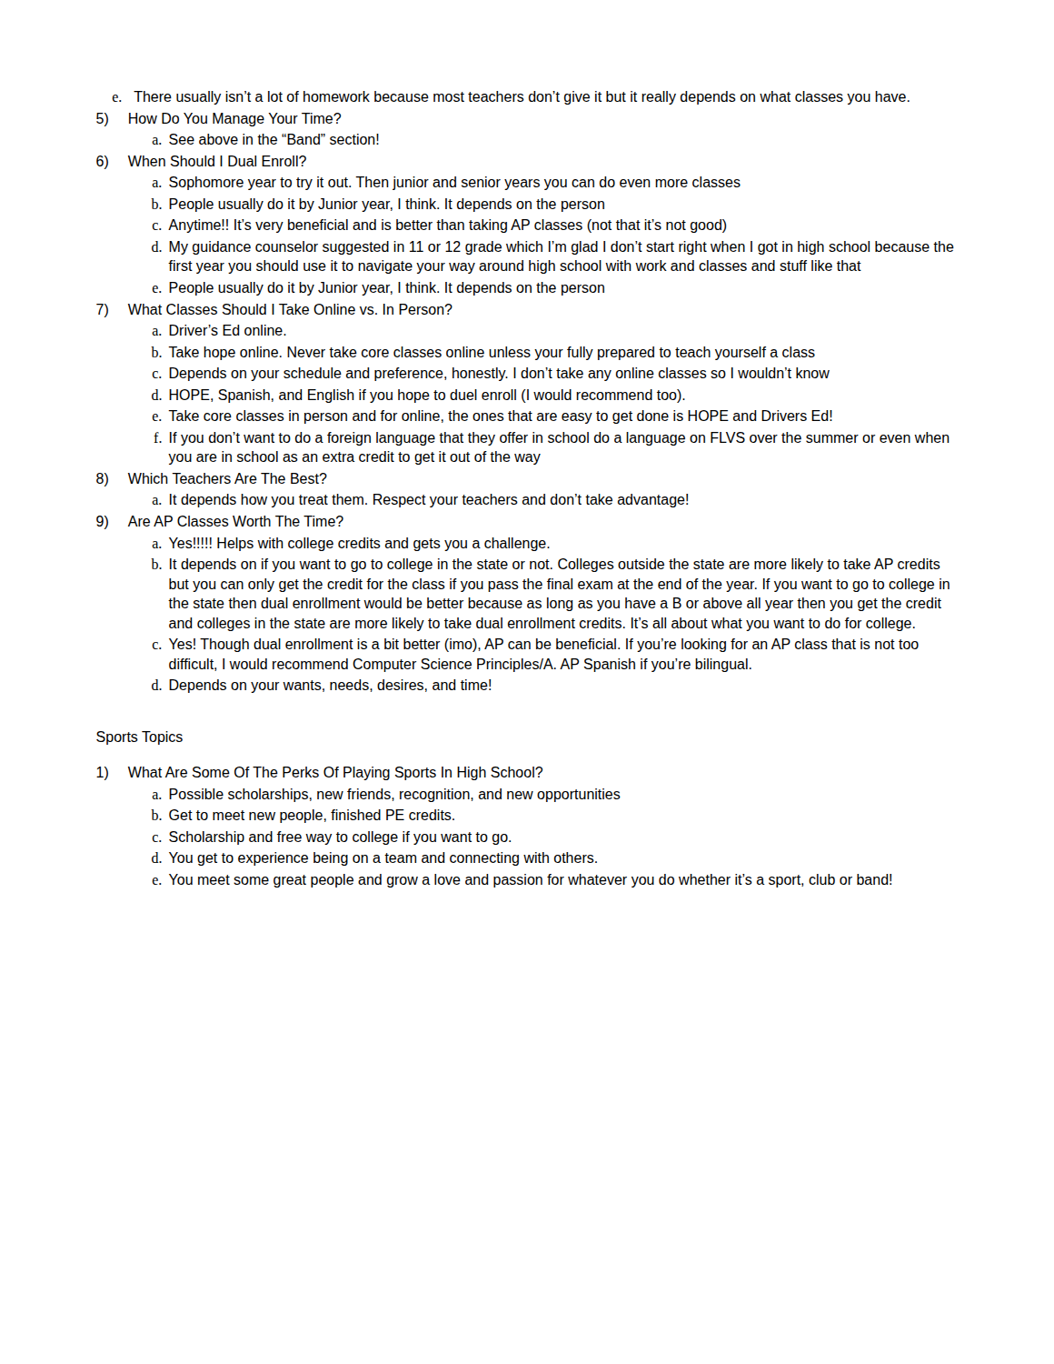There usually isn’t a lot of homework because most teachers don’t give it but it really depends on what classes you have.
How Do You Manage Your Time?
See above in the “Band” section!
When Should I Dual Enroll?
Sophomore year to try it out. Then junior and senior years you can do even more classes
People usually do it by Junior year, I think. It depends on the person
Anytime!! It’s very beneficial and is better than taking AP classes (not that it’s not good)
My guidance counselor suggested in 11 or 12 grade which I’m glad I don’t start right when I got in high school because the first year you should use it to navigate your way around high school with work and classes and stuff like that
People usually do it by Junior year, I think. It depends on the person
What Classes Should I Take Online vs. In Person?
Driver’s Ed online.
Take hope online. Never take core classes online unless your fully prepared to teach yourself a class
Depends on your schedule and preference, honestly. I don’t take any online classes so I wouldn’t know
HOPE, Spanish, and English if you hope to duel enroll (I would recommend too).
Take core classes in person and for online, the ones that are easy to get done is HOPE and Drivers Ed!
If you don’t want to do a foreign language that they offer in school do a language on FLVS over the summer or even when you are in school as an extra credit to get it out of the way
Which Teachers Are The Best?
It depends how you treat them. Respect your teachers and don’t take advantage!
Are AP Classes Worth The Time?
Yes!!!!! Helps with college credits and gets you a challenge.
It depends on if you want to go to college in the state or not. Colleges outside the state are more likely to take AP credits but you can only get the credit for the class if you pass the final exam at the end of the year. If you want to go to college in the state then dual enrollment would be better because as long as you have a B or above all year then you get the credit and colleges in the state are more likely to take dual enrollment credits. It’s all about what you want to do for college.
Yes! Though dual enrollment is a bit better (imo), AP can be beneficial. If you’re looking for an AP class that is not too difficult, I would recommend Computer Science Principles/A. AP Spanish if you’re bilingual.
Depends on your wants, needs, desires, and time!
Sports Topics
What Are Some Of The Perks Of Playing Sports In High School?
Possible scholarships, new friends, recognition, and new opportunities
Get to meet new people, finished PE credits.
Scholarship and free way to college if you want to go.
You get to experience being on a team and connecting with others.
You meet some great people and grow a love and passion for whatever you do whether it’s a sport, club or band!